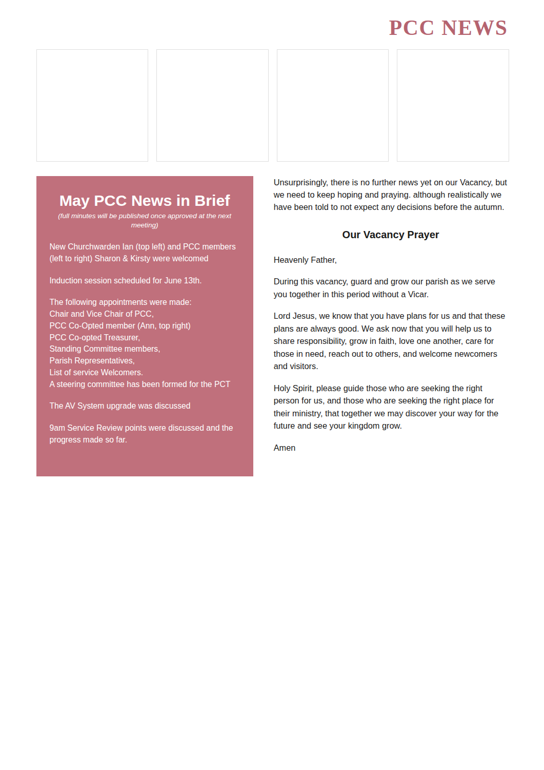PCC NEWS
May PCC News in Brief
(full minutes will be published once approved at the next meeting)
New Churchwarden Ian (top left) and PCC members (left to right) Sharon & Kirsty were welcomed
Induction session scheduled for June 13th.
The following appointments were made:
Chair and Vice Chair of PCC,
PCC Co-Opted member (Ann, top right)
PCC Co-opted Treasurer,
Standing Committee members,
Parish Representatives,
List of service Welcomers.
A steering committee has been formed for the PCT
The AV System upgrade was discussed
9am Service Review points were discussed and the progress made so far.
Unsurprisingly, there is no further news yet on our Vacancy, but we need to keep hoping and praying. although realistically we have been told to not expect any decisions before the autumn.
Our Vacancy Prayer
Heavenly Father,
During this vacancy, guard and grow our parish as we serve you together in this period without a Vicar.
Lord Jesus, we know that you have plans for us and that these plans are always good. We ask now that you will help us to share responsibility, grow in faith, love one another, care for those in need, reach out to others, and welcome newcomers and visitors.
Holy Spirit, please guide those who are seeking the right person for us, and those who are seeking the right place for their ministry, that together we may discover your way for the future and see your kingdom grow.
Amen